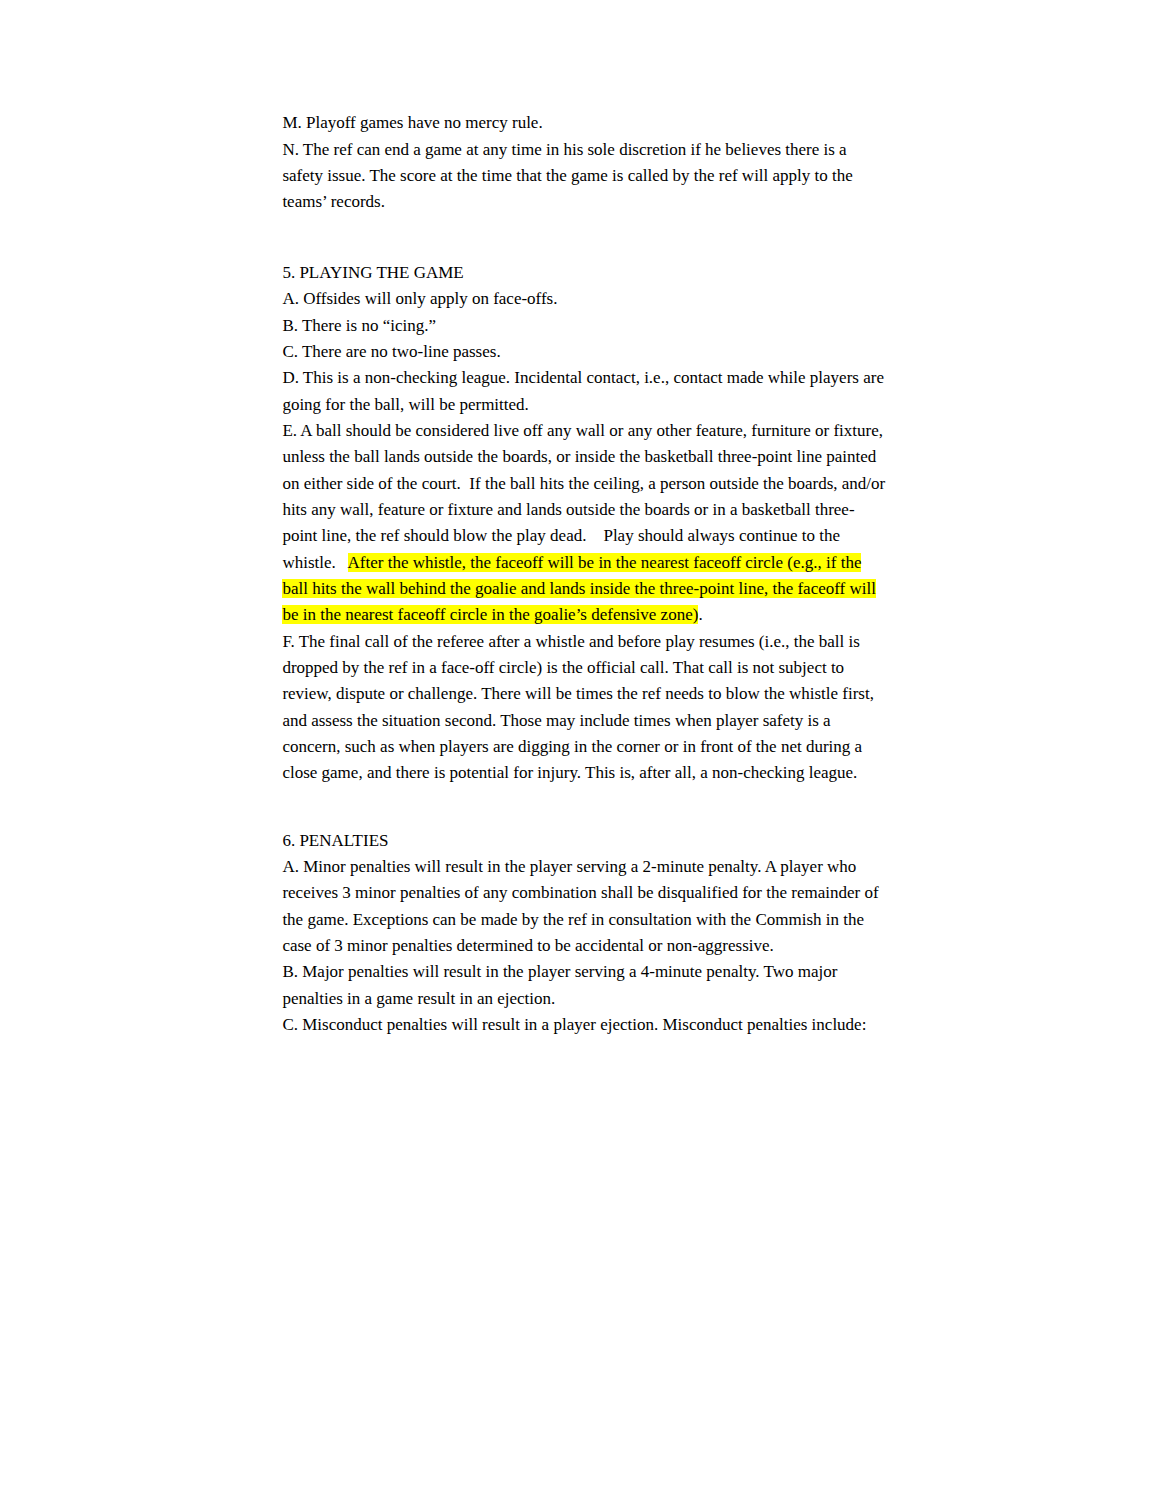M. Playoff games have no mercy rule.
N. The ref can end a game at any time in his sole discretion if he believes there is a safety issue. The score at the time that the game is called by the ref will apply to the teams’ records.
5. PLAYING THE GAME
A. Offsides will only apply on face-offs.
B. There is no “icing.”
C. There are no two-line passes.
D. This is a non-checking league. Incidental contact, i.e., contact made while players are going for the ball, will be permitted.
E. A ball should be considered live off any wall or any other feature, furniture or fixture, unless the ball lands outside the boards, or inside the basketball three-point line painted on either side of the court. If the ball hits the ceiling, a person outside the boards, and/or hits any wall, feature or fixture and lands outside the boards or in a basketball three-point line, the ref should blow the play dead. Play should always continue to the whistle. After the whistle, the faceoff will be in the nearest faceoff circle (e.g., if the ball hits the wall behind the goalie and lands inside the three-point line, the faceoff will be in the nearest faceoff circle in the goalie’s defensive zone).
F. The final call of the referee after a whistle and before play resumes (i.e., the ball is dropped by the ref in a face-off circle) is the official call. That call is not subject to review, dispute or challenge. There will be times the ref needs to blow the whistle first, and assess the situation second. Those may include times when player safety is a concern, such as when players are digging in the corner or in front of the net during a close game, and there is potential for injury. This is, after all, a non-checking league.
6. PENALTIES
A. Minor penalties will result in the player serving a 2-minute penalty. A player who receives 3 minor penalties of any combination shall be disqualified for the remainder of the game. Exceptions can be made by the ref in consultation with the Commish in the case of 3 minor penalties determined to be accidental or non-aggressive.
B. Major penalties will result in the player serving a 4-minute penalty. Two major penalties in a game result in an ejection.
C. Misconduct penalties will result in a player ejection. Misconduct penalties include: